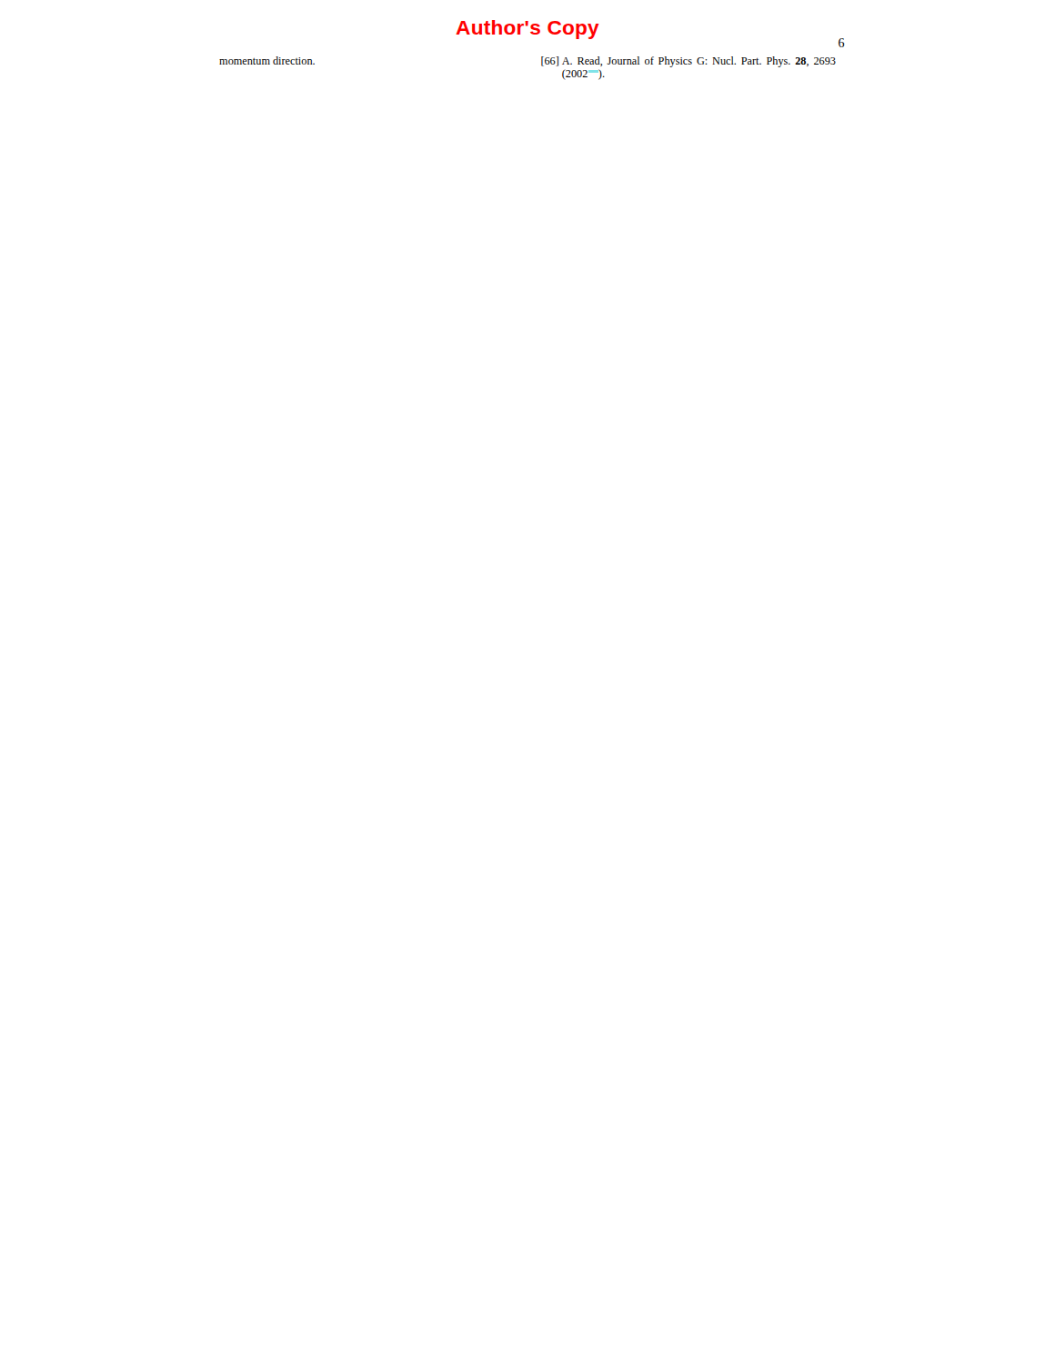Author's Copy
6
momentum direction.
[66] A. Read, Journal of Physics G: Nucl. Part. Phys. 28, 2693 (2002 ).